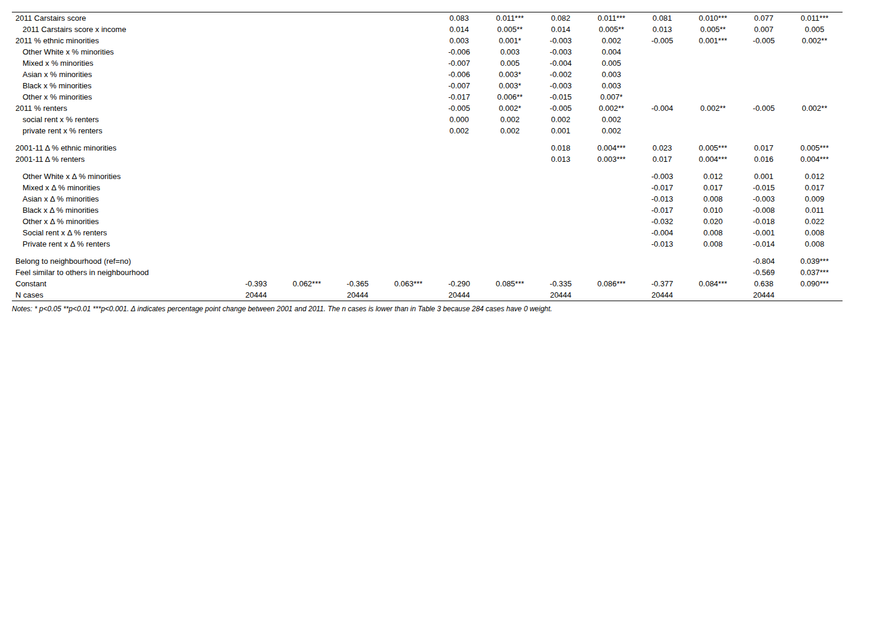| 2011 Carstairs score | | | | | 0.083 | 0.011*** | 0.082 | 0.011*** | 0.081 | 0.010*** | 0.077 | 0.011*** |
| 2011 Carstairs score x income | | | | | 0.014 | 0.005** | 0.014 | 0.005** | 0.013 | 0.005** | 0.007 | 0.005 |
| 2011 % ethnic minorities | | | | | 0.003 | 0.001* | -0.003 | 0.002 | -0.005 | 0.001*** | -0.005 | 0.002** |
| Other White x % minorities | | | | | -0.006 | 0.003 | -0.003 | 0.004 | | | | |
| Mixed x % minorities | | | | | -0.007 | 0.005 | -0.004 | 0.005 | | | | |
| Asian x % minorities | | | | | -0.006 | 0.003* | -0.002 | 0.003 | | | | |
| Black x % minorities | | | | | -0.007 | 0.003* | -0.003 | 0.003 | | | | |
| Other x % minorities | | | | | -0.017 | 0.006** | -0.015 | 0.007* | | | | |
| 2011 % renters | | | | | -0.005 | 0.002* | -0.005 | 0.002** | -0.004 | 0.002** | -0.005 | 0.002** |
| social rent x % renters | | | | | 0.000 | 0.002 | 0.002 | 0.002 | | | | |
| private rent x % renters | | | | | 0.002 | 0.002 | 0.001 | 0.002 | | | | |
| 2001-11 Δ % ethnic minorities | | | | | | | 0.018 | 0.004*** | 0.023 | 0.005*** | 0.017 | 0.005*** |
| 2001-11 Δ % renters | | | | | | | 0.013 | 0.003*** | 0.017 | 0.004*** | 0.016 | 0.004*** |
| Other White x Δ % minorities | | | | | | | | | -0.003 | 0.012 | 0.001 | 0.012 |
| Mixed x Δ % minorities | | | | | | | | | -0.017 | 0.017 | -0.015 | 0.017 |
| Asian x Δ % minorities | | | | | | | | | -0.013 | 0.008 | -0.003 | 0.009 |
| Black x Δ % minorities | | | | | | | | | -0.017 | 0.010 | -0.008 | 0.011 |
| Other x Δ % minorities | | | | | | | | | -0.032 | 0.020 | -0.018 | 0.022 |
| Social rent x Δ % renters | | | | | | | | | -0.004 | 0.008 | -0.001 | 0.008 |
| Private rent x Δ % renters | | | | | | | | | -0.013 | 0.008 | -0.014 | 0.008 |
| Belong to neighbourhood (ref=no) | | | | | | | | | | | -0.804 | 0.039*** |
| Feel similar to others in neighbourhood | | | | | | | | | | | -0.569 | 0.037*** |
| Constant | -0.393 | 0.062*** | -0.365 | 0.063*** | -0.290 | 0.085*** | -0.335 | 0.086*** | -0.377 | 0.084*** | 0.638 | 0.090*** |
| N cases | 20444 | | 20444 | | 20444 | | 20444 | | 20444 | | 20444 | |
Notes: * p<0.05 **p<0.01 ***p<0.001. Δ indicates percentage point change between 2001 and 2011. The n cases is lower than in Table 3 because 284 cases have 0 weight.